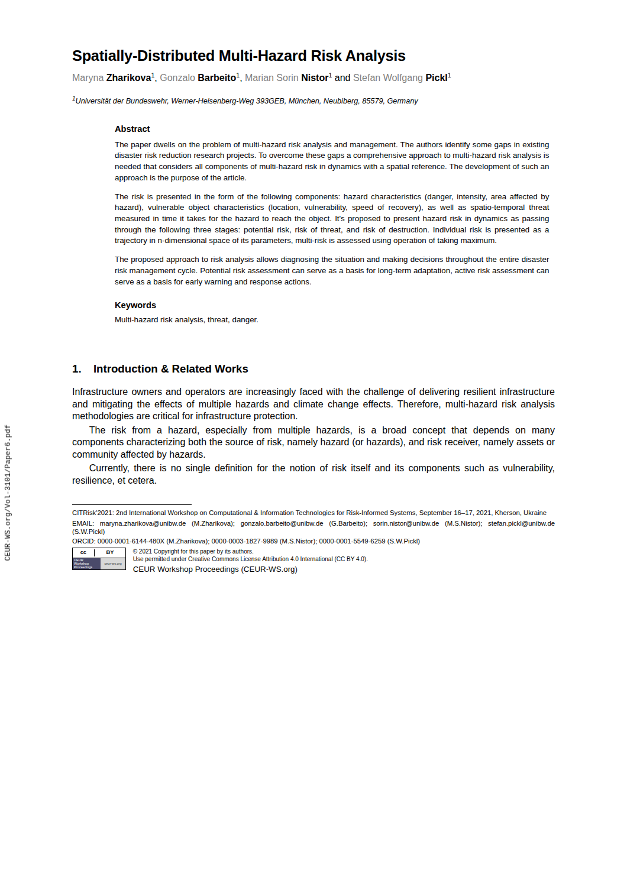CEUR-WS.org/Vol-3101/Paper6.pdf
Spatially-Distributed Multi-Hazard Risk Analysis
Maryna Zharikova1, Gonzalo Barbeito1, Marian Sorin Nistor1 and Stefan Wolfgang Pickl1
1Universität der Bundeswehr, Werner-Heisenberg-Weg 393GEB, München, Neubiberg, 85579, Germany
Abstract
The paper dwells on the problem of multi-hazard risk analysis and management. The authors identify some gaps in existing disaster risk reduction research projects. To overcome these gaps a comprehensive approach to multi-hazard risk analysis is needed that considers all components of multi-hazard risk in dynamics with a spatial reference. The development of such an approach is the purpose of the article.
The risk is presented in the form of the following components: hazard characteristics (danger, intensity, area affected by hazard), vulnerable object characteristics (location, vulnerability, speed of recovery), as well as spatio-temporal threat measured in time it takes for the hazard to reach the object. It's proposed to present hazard risk in dynamics as passing through the following three stages: potential risk, risk of threat, and risk of destruction. Individual risk is presented as a trajectory in n-dimensional space of its parameters, multi-risk is assessed using operation of taking maximum.
The proposed approach to risk analysis allows diagnosing the situation and making decisions throughout the entire disaster risk management cycle. Potential risk assessment can serve as a basis for long-term adaptation, active risk assessment can serve as a basis for early warning and response actions.
Keywords
Multi-hazard risk analysis, threat, danger.
1. Introduction & Related Works
Infrastructure owners and operators are increasingly faced with the challenge of delivering resilient infrastructure and mitigating the effects of multiple hazards and climate change effects. Therefore, multi-hazard risk analysis methodologies are critical for infrastructure protection.
The risk from a hazard, especially from multiple hazards, is a broad concept that depends on many components characterizing both the source of risk, namely hazard (or hazards), and risk receiver, namely assets or community affected by hazards.
Currently, there is no single definition for the notion of risk itself and its components such as vulnerability, resilience, et cetera.
CITRisk'2021: 2nd International Workshop on Computational & Information Technologies for Risk-Informed Systems, September 16–17, 2021, Kherson, Ukraine
EMAIL: maryna.zharikova@unibw.de (M.Zharikova); gonzalo.barbeito@unibw.de (G.Barbeito); sorin.nistor@unibw.de (M.S.Nistor); stefan.pickl@unibw.de (S.W.Pickl)
ORCID: 0000-0001-6144-480X (M.Zharikova); 0000-0003-1827-9989 (M.S.Nistor); 0000-0001-5549-6259 (S.W.Pickl)
cc
BY
CEUR Workshop Proceedings
ceur-ws.org
© 2021 Copyright for this paper by its authors.
Use permitted under Creative Commons License Attribution 4.0 International (CC BY 4.0).
CEUR Workshop Proceedings (CEUR-WS.org)